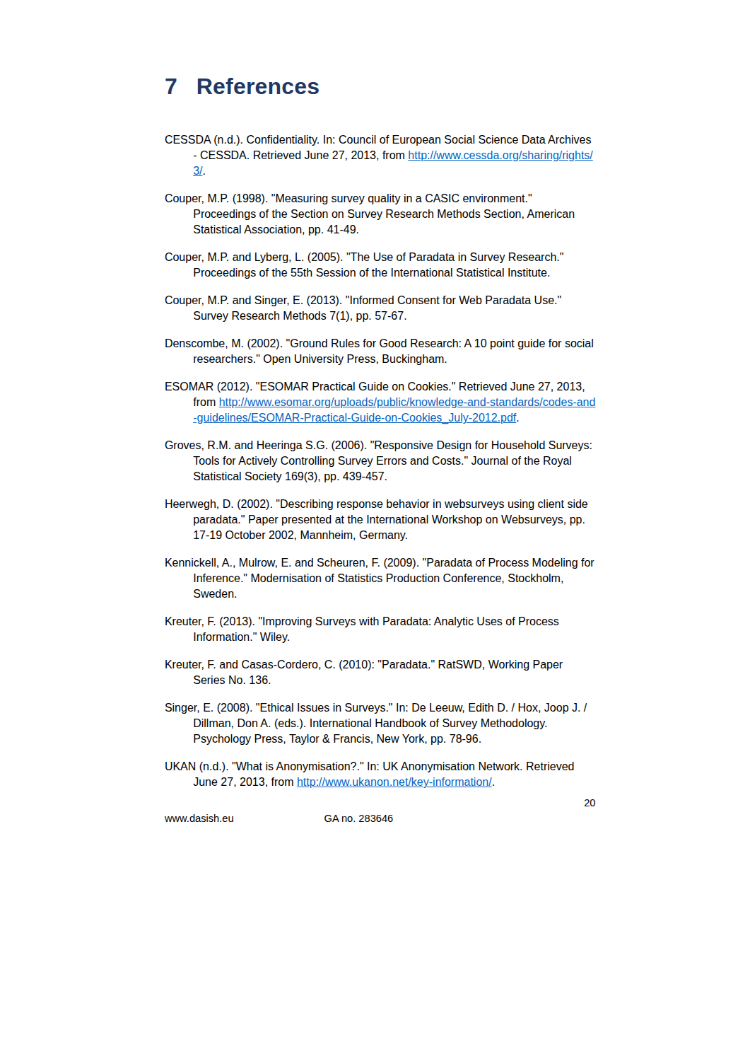7 References
CESSDA (n.d.). Confidentiality. In: Council of European Social Science Data Archives - CESSDA. Retrieved June 27, 2013, from http://www.cessda.org/sharing/rights/3/.
Couper, M.P. (1998). "Measuring survey quality in a CASIC environment." Proceedings of the Section on Survey Research Methods Section, American Statistical Association, pp. 41-49.
Couper, M.P. and Lyberg, L. (2005). "The Use of Paradata in Survey Research." Proceedings of the 55th Session of the International Statistical Institute.
Couper, M.P. and Singer, E. (2013). "Informed Consent for Web Paradata Use." Survey Research Methods 7(1), pp. 57-67.
Denscombe, M. (2002). "Ground Rules for Good Research: A 10 point guide for social researchers." Open University Press, Buckingham.
ESOMAR (2012). "ESOMAR Practical Guide on Cookies." Retrieved June 27, 2013, from http://www.esomar.org/uploads/public/knowledge-and-standards/codes-and-guidelines/ESOMAR-Practical-Guide-on-Cookies_July-2012.pdf.
Groves, R.M. and Heeringa S.G. (2006). "Responsive Design for Household Surveys: Tools for Actively Controlling Survey Errors and Costs." Journal of the Royal Statistical Society 169(3), pp. 439-457.
Heerwegh, D. (2002). "Describing response behavior in websurveys using client side paradata." Paper presented at the International Workshop on Websurveys, pp. 17-19 October 2002, Mannheim, Germany.
Kennickell, A., Mulrow, E. and Scheuren, F. (2009). "Paradata of Process Modeling for Inference." Modernisation of Statistics Production Conference, Stockholm, Sweden.
Kreuter, F. (2013). "Improving Surveys with Paradata: Analytic Uses of Process Information." Wiley.
Kreuter, F. and Casas-Cordero, C. (2010): "Paradata." RatSWD, Working Paper Series No. 136.
Singer, E. (2008). "Ethical Issues in Surveys." In: De Leeuw, Edith D. / Hox, Joop J. / Dillman, Don A. (eds.). International Handbook of Survey Methodology. Psychology Press, Taylor & Francis, New York, pp. 78-96.
UKAN (n.d.). "What is Anonymisation?." In: UK Anonymisation Network. Retrieved June 27, 2013, from http://www.ukanon.net/key-information/.
20
www.dasish.eu
GA no. 283646